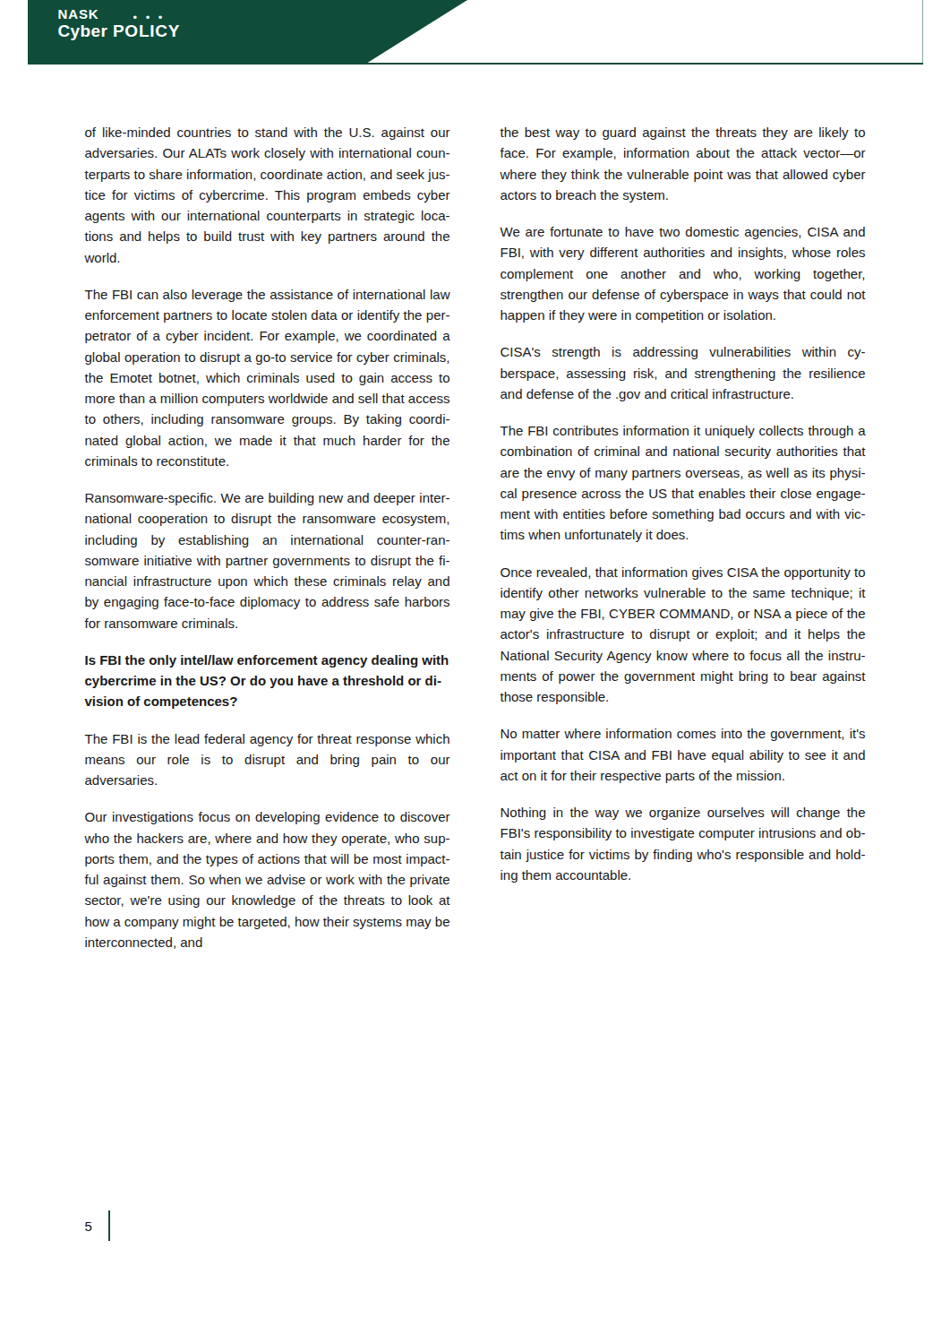NASK
Cyber POLICY
• • •
of like-minded countries to stand with the U.S. against our adversaries. Our ALATs work closely with international counterparts to share information, coordinate action, and seek justice for victims of cybercrime. This program embeds cyber agents with our international counterparts in strategic locations and helps to build trust with key partners around the world.
The FBI can also leverage the assistance of international law enforcement partners to locate stolen data or identify the perpetrator of a cyber incident. For example, we coordinated a global operation to disrupt a go-to service for cyber criminals, the Emotet botnet, which criminals used to gain access to more than a million computers worldwide and sell that access to others, including ransomware groups. By taking coordinated global action, we made it that much harder for the criminals to reconstitute.
Ransomware-specific. We are building new and deeper international cooperation to disrupt the ransomware ecosystem, including by establishing an international counter-ransomware initiative with partner governments to disrupt the financial infrastructure upon which these criminals relay and by engaging face-to-face diplomacy to address safe harbors for ransomware criminals.
Is FBI the only intel/law enforcement agency dealing with cybercrime in the US? Or do you have a threshold or division of competences?
The FBI is the lead federal agency for threat response which means our role is to disrupt and bring pain to our adversaries.
Our investigations focus on developing evidence to discover who the hackers are, where and how they operate, who supports them, and the types of actions that will be most impactful against them. So when we advise or work with the private sector, we're using our knowledge of the threats to look at how a company might be targeted, how their systems may be interconnected, and
the best way to guard against the threats they are likely to face. For example, information about the attack vector—or where they think the vulnerable point was that allowed cyber actors to breach the system.
We are fortunate to have two domestic agencies, CISA and FBI, with very different authorities and insights, whose roles complement one another and who, working together, strengthen our defense of cyberspace in ways that could not happen if they were in competition or isolation.
CISA's strength is addressing vulnerabilities within cyberspace, assessing risk, and strengthening the resilience and defense of the .gov and critical infrastructure.
The FBI contributes information it uniquely collects through a combination of criminal and national security authorities that are the envy of many partners overseas, as well as its physical presence across the US that enables their close engagement with entities before something bad occurs and with victims when unfortunately it does.
Once revealed, that information gives CISA the opportunity to identify other networks vulnerable to the same technique; it may give the FBI, CYBER COMMAND, or NSA a piece of the actor's infrastructure to disrupt or exploit; and it helps the National Security Agency know where to focus all the instruments of power the government might bring to bear against those responsible.
No matter where information comes into the government, it's important that CISA and FBI have equal ability to see it and act on it for their respective parts of the mission.
Nothing in the way we organize ourselves will change the FBI's responsibility to investigate computer intrusions and obtain justice for victims by finding who's responsible and holding them accountable.
5